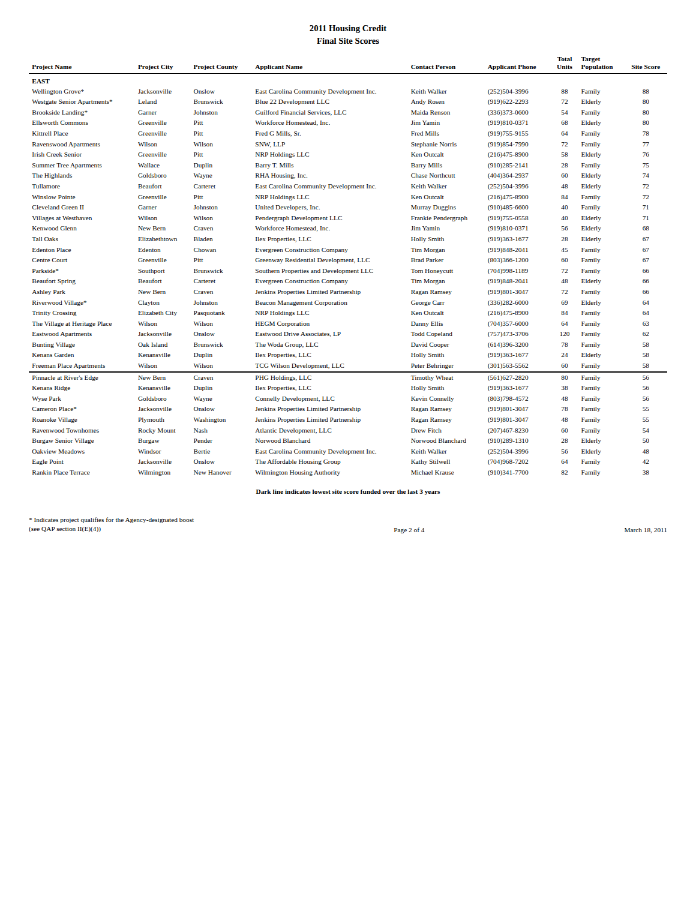2011 Housing Credit
Final Site Scores
| Project Name | Project City | Project County | Applicant Name | Contact Person | Applicant Phone | Total Units | Target Population | Site Score |
| --- | --- | --- | --- | --- | --- | --- | --- | --- |
| EAST |
| Wellington Grove* | Jacksonville | Onslow | East Carolina Community Development Inc. | Keith Walker | (252)504-3996 | 88 | Family | 88 |
| Westgate Senior Apartments* | Leland | Brunswick | Blue 22 Development LLC | Andy Rosen | (919)622-2293 | 72 | Elderly | 80 |
| Brookside Landing* | Garner | Johnston | Guilford Financial Services, LLC | Maida Renson | (336)373-0600 | 54 | Family | 80 |
| Ellsworth Commons | Greenville | Pitt | Workforce Homestead, Inc. | Jim Yamin | (919)810-0371 | 68 | Elderly | 80 |
| Kittrell Place | Greenville | Pitt | Fred G Mills, Sr. | Fred Mills | (919)755-9155 | 64 | Family | 78 |
| Ravenswood Apartments | Wilson | Wilson | SNW, LLP | Stephanie Norris | (919)854-7990 | 72 | Family | 77 |
| Irish Creek Senior | Greenville | Pitt | NRP Holdings LLC | Ken Outcalt | (216)475-8900 | 58 | Elderly | 76 |
| Summer Tree Apartments | Wallace | Duplin | Barry T. Mills | Barry Mills | (910)285-2141 | 28 | Family | 75 |
| The Highlands | Goldsboro | Wayne | RHA Housing, Inc. | Chase Northcutt | (404)364-2937 | 60 | Elderly | 74 |
| Tullamore | Beaufort | Carteret | East Carolina Community Development Inc. | Keith Walker | (252)504-3996 | 48 | Elderly | 72 |
| Winslow Pointe | Greenville | Pitt | NRP Holdings LLC | Ken Outcalt | (216)475-8900 | 84 | Family | 72 |
| Cleveland Green II | Garner | Johnston | United Developers, Inc. | Murray Duggins | (910)485-6600 | 40 | Family | 71 |
| Villages at Westhaven | Wilson | Wilson | Pendergraph Development LLC | Frankie Pendergraph | (919)755-0558 | 40 | Elderly | 71 |
| Kenwood Glenn | New Bern | Craven | Workforce Homestead, Inc. | Jim Yamin | (919)810-0371 | 56 | Elderly | 68 |
| Tall Oaks | Elizabethtown | Bladen | Ilex Properties, LLC | Holly Smith | (919)363-1677 | 28 | Elderly | 67 |
| Edenton Place | Edenton | Chowan | Evergreen Construction Company | Tim Morgan | (919)848-2041 | 45 | Family | 67 |
| Centre Court | Greenville | Pitt | Greenway Residential Development, LLC | Brad Parker | (803)366-1200 | 60 | Family | 67 |
| Parkside* | Southport | Brunswick | Southern Properties and Development LLC | Tom Honeycutt | (704)998-1189 | 72 | Family | 66 |
| Beaufort Spring | Beaufort | Carteret | Evergreen Construction Company | Tim Morgan | (919)848-2041 | 48 | Elderly | 66 |
| Ashley Park | New Bern | Craven | Jenkins Properties Limited Partnership | Ragan Ramsey | (919)801-3047 | 72 | Family | 66 |
| Riverwood Village* | Clayton | Johnston | Beacon Management Corporation | George Carr | (336)282-6000 | 69 | Elderly | 64 |
| Trinity Crossing | Elizabeth City | Pasquotank | NRP Holdings LLC | Ken Outcalt | (216)475-8900 | 84 | Family | 64 |
| The Village at Heritage Place | Wilson | Wilson | HEGM Corporation | Danny Ellis | (704)357-6000 | 64 | Family | 63 |
| Eastwood Apartments | Jacksonville | Onslow | Eastwood Drive Associates, LP | Todd Copeland | (757)473-3706 | 120 | Family | 62 |
| Bunting Village | Oak Island | Brunswick | The Woda Group, LLC | David Cooper | (614)396-3200 | 78 | Family | 58 |
| Kenans Garden | Kenansville | Duplin | Ilex Properties, LLC | Holly Smith | (919)363-1677 | 24 | Elderly | 58 |
| Freeman Place Apartments | Wilson | Wilson | TCG Wilson Development, LLC | Peter Behringer | (301)563-5562 | 60 | Family | 58 |
| Pinnacle at River's Edge | New Bern | Craven | PHG Holdings, LLC | Timothy Wheat | (561)627-2820 | 80 | Family | 56 |
| Kenans Ridge | Kenansville | Duplin | Ilex Properties, LLC | Holly Smith | (919)363-1677 | 38 | Family | 56 |
| Wyse Park | Goldsboro | Wayne | Connelly Development, LLC | Kevin Connelly | (803)798-4572 | 48 | Family | 56 |
| Cameron Place* | Jacksonville | Onslow | Jenkins Properties Limited Partnership | Ragan Ramsey | (919)801-3047 | 78 | Family | 55 |
| Roanoke Village | Plymouth | Washington | Jenkins Properties Limited Partnership | Ragan Ramsey | (919)801-3047 | 48 | Family | 55 |
| Ravenwood Townhomes | Rocky Mount | Nash | Atlantic Development, LLC | Drew Fitch | (207)467-8230 | 60 | Family | 54 |
| Burgaw Senior Village | Burgaw | Pender | Norwood Blanchard | Norwood Blanchard | (910)289-1310 | 28 | Elderly | 50 |
| Oakview Meadows | Windsor | Bertie | East Carolina Community Development Inc. | Keith Walker | (252)504-3996 | 56 | Elderly | 48 |
| Eagle Point | Jacksonville | Onslow | The Affordable Housing Group | Kathy Stilwell | (704)968-7202 | 64 | Family | 42 |
| Rankin Place Terrace | Wilmington | New Hanover | Wilmington Housing Authority | Michael Krause | (910)341-7700 | 82 | Family | 38 |
Dark line indicates lowest site score funded over the last 3 years
* Indicates project qualifies for the Agency-designated boost
(see QAP section II(E)(4))
Page 2 of 4
March 18, 2011